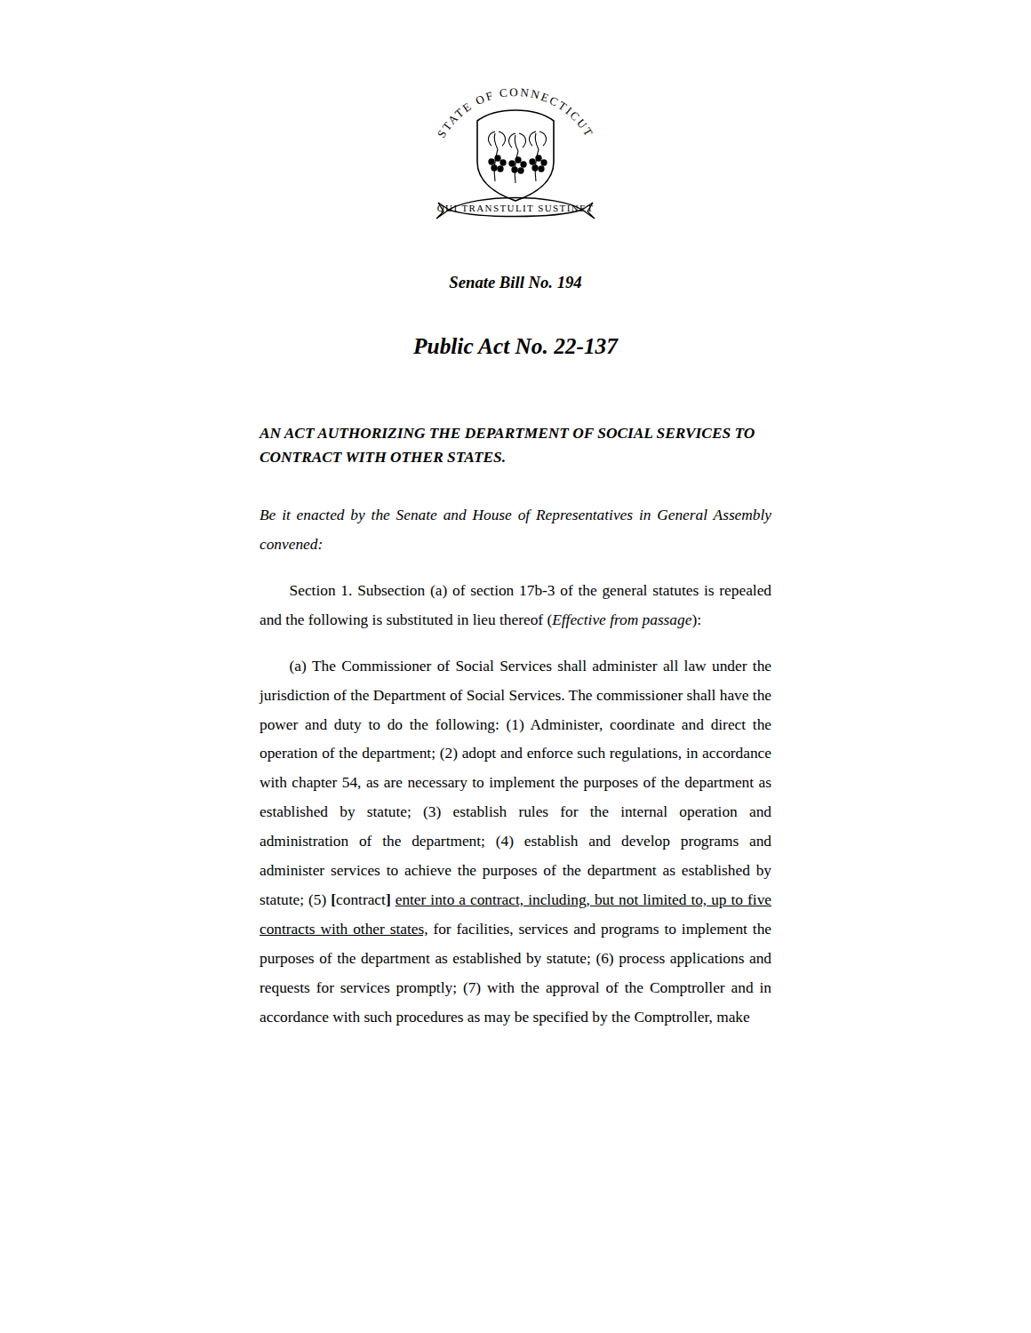STATE OF CONNECTICUT QUI TRANSTULIT SUSTINET
Senate Bill No. 194
Public Act No. 22-137
AN ACT AUTHORIZING THE DEPARTMENT OF SOCIAL SERVICES TO CONTRACT WITH OTHER STATES.
Be it enacted by the Senate and House of Representatives in General Assembly convened:
Section 1. Subsection (a) of section 17b-3 of the general statutes is repealed and the following is substituted in lieu thereof (Effective from passage):
(a) The Commissioner of Social Services shall administer all law under the jurisdiction of the Department of Social Services. The commissioner shall have the power and duty to do the following: (1) Administer, coordinate and direct the operation of the department; (2) adopt and enforce such regulations, in accordance with chapter 54, as are necessary to implement the purposes of the department as established by statute; (3) establish rules for the internal operation and administration of the department; (4) establish and develop programs and administer services to achieve the purposes of the department as established by statute; (5) [contract] enter into a contract, including, but not limited to, up to five contracts with other states, for facilities, services and programs to implement the purposes of the department as established by statute; (6) process applications and requests for services promptly; (7) with the approval of the Comptroller and in accordance with such procedures as may be specified by the Comptroller, make